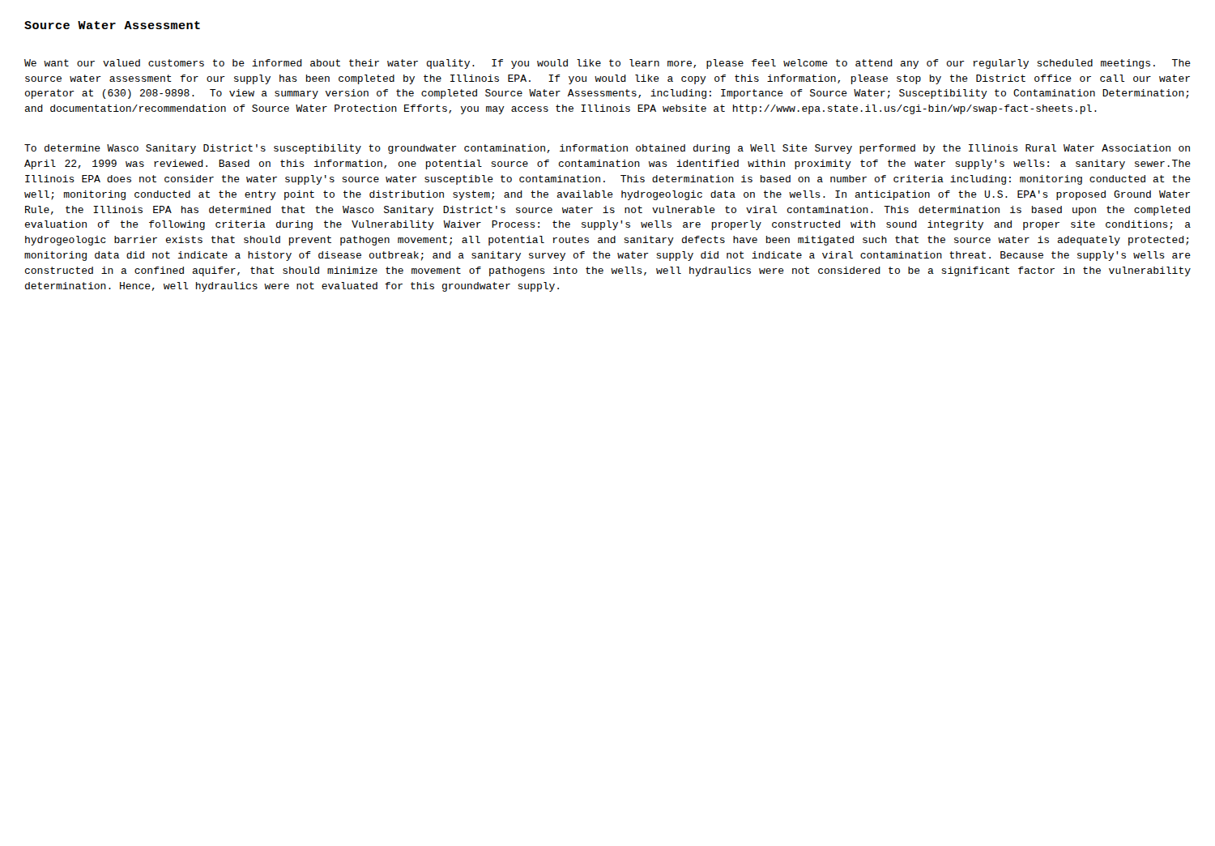Source Water Assessment
We want our valued customers to be informed about their water quality. If you would like to learn more, please feel welcome to attend any of our regularly scheduled meetings. The source water assessment for our supply has been completed by the Illinois EPA. If you would like a copy of this information, please stop by the District office or call our water operator at (630) 208-9898. To view a summary version of the completed Source Water Assessments, including: Importance of Source Water; Susceptibility to Contamination Determination; and documentation/recommendation of Source Water Protection Efforts, you may access the Illinois EPA website at http://www.epa.state.il.us/cgi-bin/wp/swap-fact-sheets.pl.
To determine Wasco Sanitary District's susceptibility to groundwater contamination, information obtained during a Well Site Survey performed by the Illinois Rural Water Association on April 22, 1999 was reviewed. Based on this information, one potential source of contamination was identified within proximity tof the water supply's wells: a sanitary sewer.The Illinois EPA does not consider the water supply's source water susceptible to contamination. This determination is based on a number of criteria including: monitoring conducted at the well; monitoring conducted at the entry point to the distribution system; and the available hydrogeologic data on the wells. In anticipation of the U.S. EPA's proposed Ground Water Rule, the Illinois EPA has determined that the Wasco Sanitary District's source water is not vulnerable to viral contamination. This determination is based upon the completed evaluation of the following criteria during the Vulnerability Waiver Process: the supply's wells are properly constructed with sound integrity and proper site conditions; a hydrogeologic barrier exists that should prevent pathogen movement; all potential routes and sanitary defects have been mitigated such that the source water is adequately protected; monitoring data did not indicate a history of disease outbreak; and a sanitary survey of the water supply did not indicate a viral contamination threat. Because the supply's wells are constructed in a confined aquifer, that should minimize the movement of pathogens into the wells, well hydraulics were not considered to be a significant factor in the vulnerability determination. Hence, well hydraulics were not evaluated for this groundwater supply.